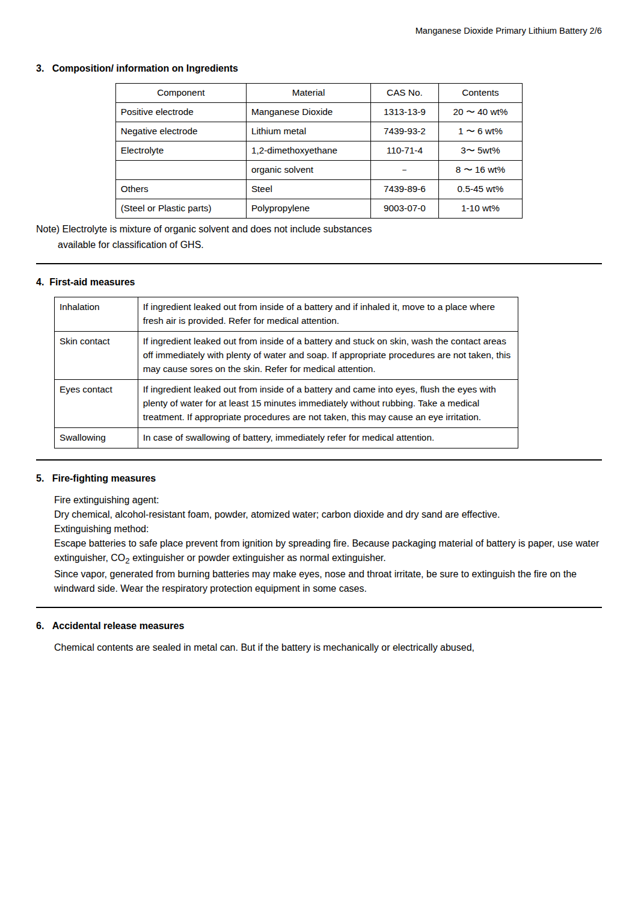Manganese Dioxide Primary Lithium Battery 2/6
3. Composition/ information on Ingredients
| Component | Material | CAS No. | Contents |
| --- | --- | --- | --- |
| Positive electrode | Manganese Dioxide | 1313-13-9 | 20 〜 40 wt% |
| Negative electrode | Lithium metal | 7439-93-2 | 1 〜 6 wt% |
| Electrolyte | 1,2-dimethoxyethane | 110-71-4 | 3〜 5wt% |
| | organic solvent | － | 8 〜 16 wt% |
| Others | Steel | 7439-89-6 | 0.5-45 wt% |
| (Steel or Plastic parts) | Polypropylene | 9003-07-0 | 1-10 wt% |
Note) Electrolyte is mixture of organic solvent and does not include substances
available for classification of GHS.
4. First-aid measures
| Inhalation | If ingredient leaked out from inside of a battery and if inhaled it, move to a place where fresh air is provided. Refer for medical attention. |
| Skin contact | If ingredient leaked out from inside of a battery and stuck on skin, wash the contact areas off immediately with plenty of water and soap. If appropriate procedures are not taken, this may cause sores on the skin. Refer for medical attention. |
| Eyes contact | If ingredient leaked out from inside of a battery and came into eyes, flush the eyes with plenty of water for at least 15 minutes immediately without rubbing. Take a medical treatment. If appropriate procedures are not taken, this may cause an eye irritation. |
| Swallowing | In case of swallowing of battery, immediately refer for medical attention. |
5. Fire-fighting measures
Fire extinguishing agent:
Dry chemical, alcohol-resistant foam, powder, atomized water; carbon dioxide and dry sand are effective.
Extinguishing method:
Escape batteries to safe place prevent from ignition by spreading fire. Because packaging material of battery is paper, use water extinguisher, CO2 extinguisher or powder extinguisher as normal extinguisher.
Since vapor, generated from burning batteries may make eyes, nose and throat irritate, be sure to extinguish the fire on the windward side. Wear the respiratory protection equipment in some cases.
6. Accidental release measures
Chemical contents are sealed in metal can. But if the battery is mechanically or electrically abused,